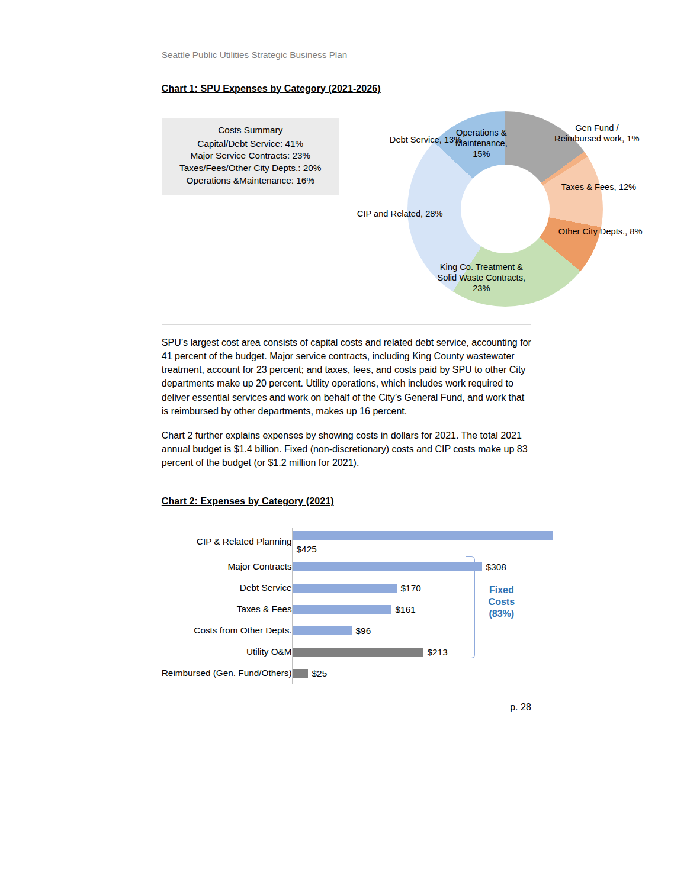Seattle Public Utilities Strategic Business Plan
Chart 1: SPU Expenses by Category (2021-2026)
Costs Summary Capital/Debt Service: 41%
Major Service Contracts: 23%
Taxes/Fees/Other City Depts.: 20%
Operations &Maintenance: 16%
Operations &
Maintenance, 15%
Gen Fund /
Reimbursed work, 1%
Taxes & Fees, 12%
Other City Depts., 8%
King Co. Treatment &
Solid Waste Contracts,
23%
CIP and Related, 28%
Debt Service, 13%
SPU’s largest cost area consists of capital costs and related debt service, accounting for 41 percent of the budget. Major service contracts, including King County wastewater treatment, account for 23 percent; and taxes, fees, and costs paid by SPU to other City departments make up 20 percent. Utility operations, which includes work required to deliver essential services and work on behalf of the City’s General Fund, and work that is reimbursed by other departments, makes up 16 percent.
Chart 2 further explains expenses by showing costs in dollars for 2021. The total 2021 annual budget is $1.4 billion. Fixed (non-discretionary) costs and CIP costs make up 83 percent of the budget (or $1.2 million for 2021).
Chart 2: Expenses by Category (2021)
Cost in Millions ($)
| CIP & Related Planning | $425 |
| Major Contracts | $308 |
| Debt Service | $170 |
| Taxes & Fees | $161 |
| Costs from Other Depts. | $96 |
| Utility O&M | $213 |
| Reimbursed (Gen. Fund/Others) | $25 |
Fixed
Costs
(83%)
p. 28